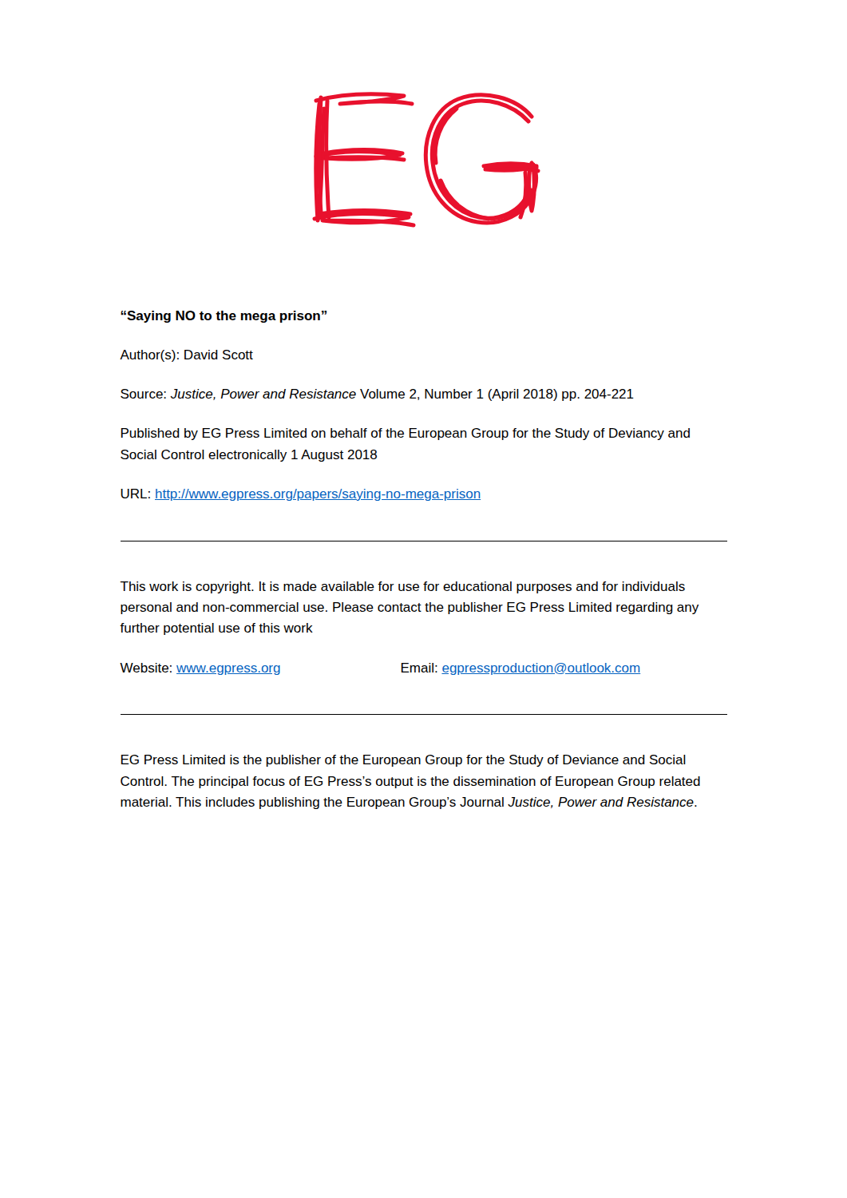“Saying NO to the mega prison”
Author(s): David Scott
Source: Justice, Power and Resistance Volume 2, Number 1 (April 2018) pp. 204-221
Published by EG Press Limited on behalf of the European Group for the Study of Deviancy and Social Control electronically 1 August 2018
URL: http://www.egpress.org/papers/saying-no-mega-prison
This work is copyright. It is made available for use for educational purposes and for individuals personal and non-commercial use. Please contact the publisher EG Press Limited regarding any further potential use of this work
Website: www.egpress.org Email: egpressproduction@outlook.com
EG Press Limited is the publisher of the European Group for the Study of Deviance and Social Control. The principal focus of EG Press’s output is the dissemination of European Group related material. This includes publishing the European Group’s Journal Justice, Power and Resistance.